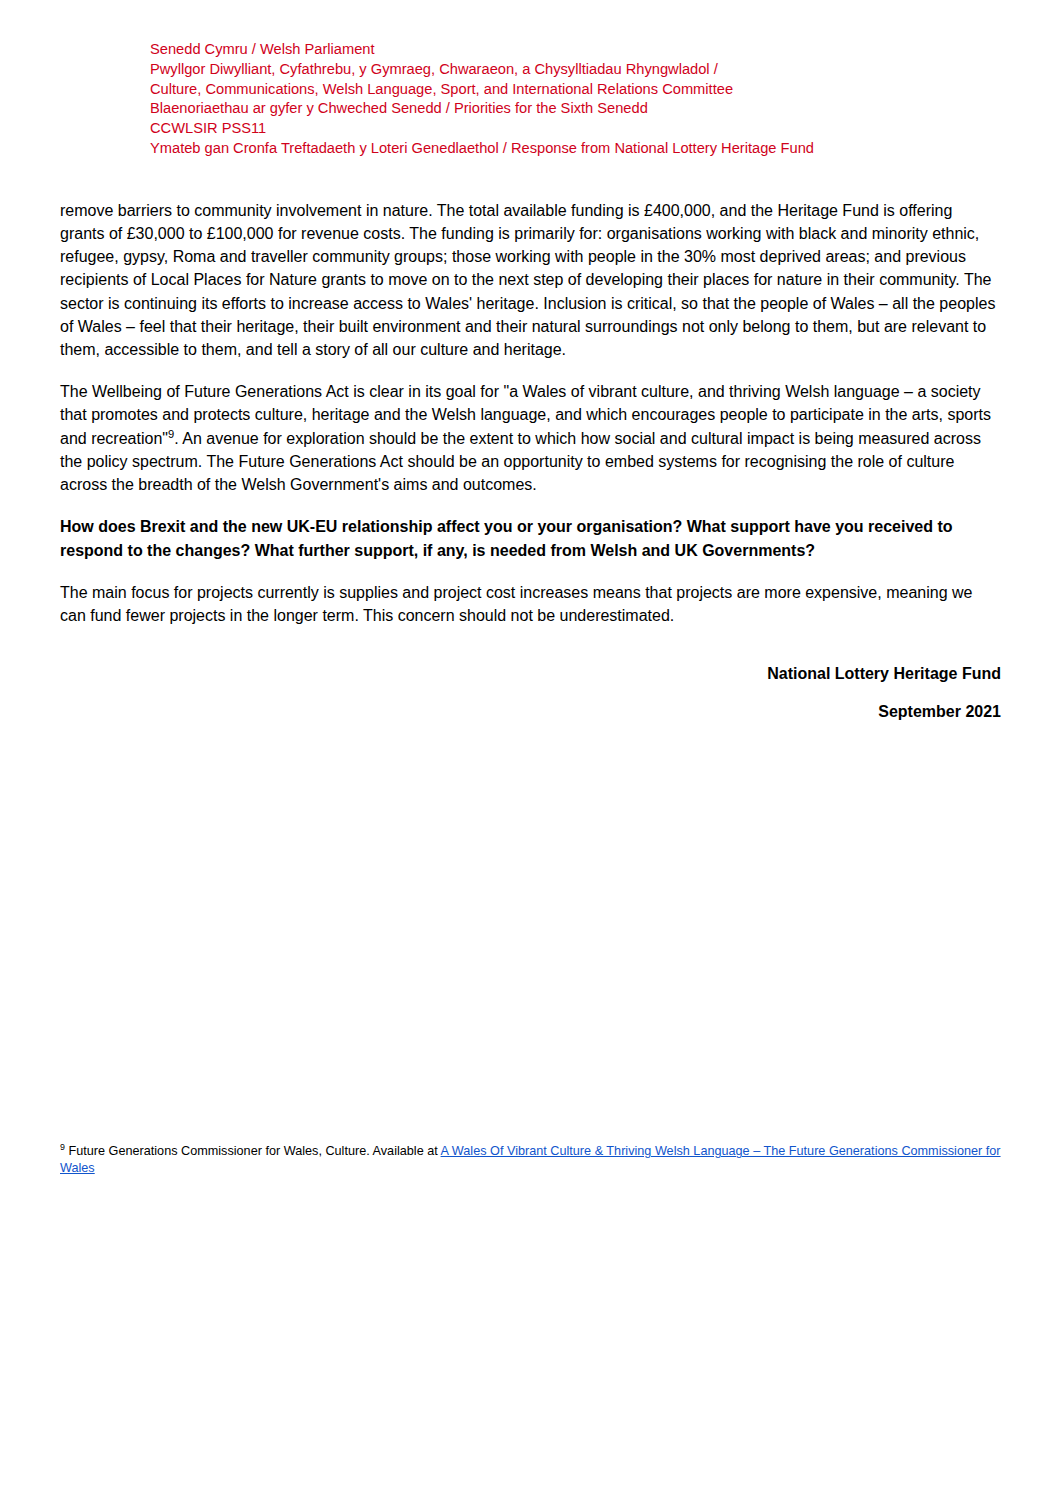Senedd Cymru / Welsh Parliament
Pwyllgor Diwylliant, Cyfathrebu, y Gymraeg, Chwaraeon, a Chysylltiadau Rhyngwladol /
Culture, Communications, Welsh Language, Sport, and International Relations Committee
Blaenoriaethau ar gyfer y Chweched Senedd / Priorities for the Sixth Senedd
CCWLSIR PSS11
Ymateb gan Cronfa Treftadaeth y Loteri Genedlaethol / Response from National Lottery Heritage Fund
remove barriers to community involvement in nature. The total available funding is £400,000, and the Heritage Fund is offering grants of £30,000 to £100,000 for revenue costs. The funding is primarily for: organisations working with black and minority ethnic, refugee, gypsy, Roma and traveller community groups; those working with people in the 30% most deprived areas; and previous recipients of Local Places for Nature grants to move on to the next step of developing their places for nature in their community. The sector is continuing its efforts to increase access to Wales' heritage. Inclusion is critical, so that the people of Wales – all the peoples of Wales – feel that their heritage, their built environment and their natural surroundings not only belong to them, but are relevant to them, accessible to them, and tell a story of all our culture and heritage.
The Wellbeing of Future Generations Act is clear in its goal for "a Wales of vibrant culture, and thriving Welsh language – a society that promotes and protects culture, heritage and the Welsh language, and which encourages people to participate in the arts, sports and recreation"9. An avenue for exploration should be the extent to which how social and cultural impact is being measured across the policy spectrum. The Future Generations Act should be an opportunity to embed systems for recognising the role of culture across the breadth of the Welsh Government's aims and outcomes.
How does Brexit and the new UK-EU relationship affect you or your organisation? What support have you received to respond to the changes? What further support, if any, is needed from Welsh and UK Governments?
The main focus for projects currently is supplies and project cost increases means that projects are more expensive, meaning we can fund fewer projects in the longer term. This concern should not be underestimated.
National Lottery Heritage Fund
September 2021
9 Future Generations Commissioner for Wales, Culture. Available at A Wales Of Vibrant Culture & Thriving Welsh Language – The Future Generations Commissioner for Wales